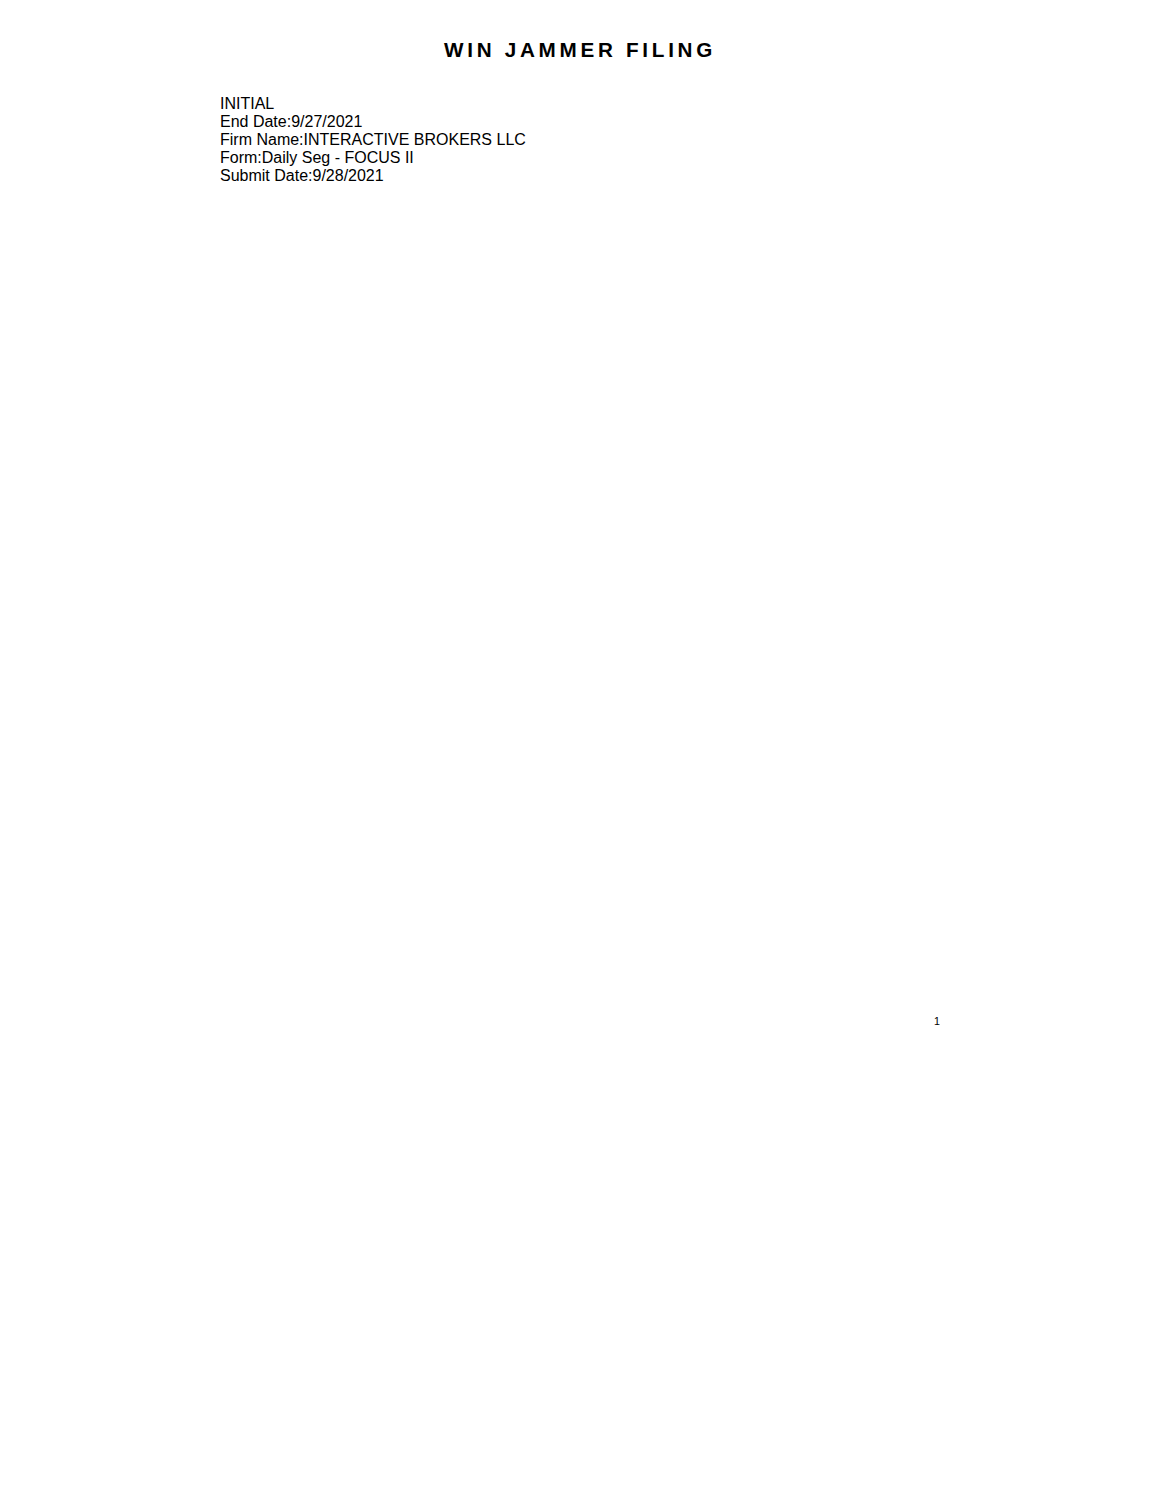WIN JAMMER FILING
INITIAL
End Date:9/27/2021
Firm Name:INTERACTIVE BROKERS LLC
Form:Daily Seg - FOCUS II
Submit Date:9/28/2021
1